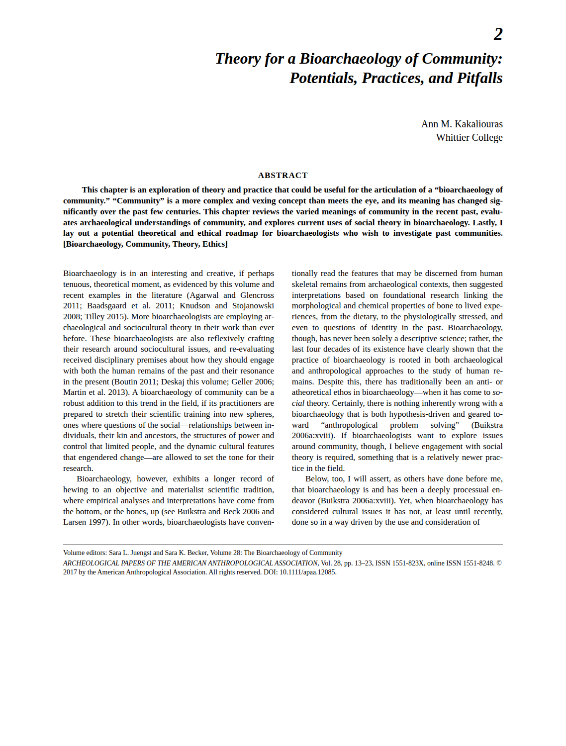2
Theory for a Bioarchaeology of Community:
Potentials, Practices, and Pitfalls
Ann M. Kakaliouras Whittier College
Abstract
This chapter is an exploration of theory and practice that could be useful for the articulation of a “bioarchaeology of community.” “Community” is a more complex and vexing concept than meets the eye, and its meaning has changed significantly over the past few centuries. This chapter reviews the varied meanings of community in the recent past, evaluates archaeological understandings of community, and explores current uses of social theory in bioarchaeology. Lastly, I lay out a potential theoretical and ethical roadmap for bioarchaeologists who wish to investigate past communities. [Bioarchaeology, Community, Theory, Ethics]
Bioarchaeology is in an interesting and creative, if perhaps tenuous, theoretical moment, as evidenced by this volume and recent examples in the literature (Agarwal and Glencross 2011; Baadsgaard et al. 2011; Knudson and Stojanowski 2008; Tilley 2015). More bioarchaeologists are employing archaeological and sociocultural theory in their work than ever before. These bioarchaeologists are also reflexively crafting their research around sociocultural issues, and re-evaluating received disciplinary premises about how they should engage with both the human remains of the past and their resonance in the present (Boutin 2011; Deskaj this volume; Geller 2006; Martin et al. 2013). A bioarchaeology of community can be a robust addition to this trend in the field, if its practitioners are prepared to stretch their scientific training into new spheres, ones where questions of the social—relationships between individuals, their kin and ancestors, the structures of power and control that limited people, and the dynamic cultural features that engendered change—are allowed to set the tone for their research.
Bioarchaeology, however, exhibits a longer record of hewing to an objective and materialist scientific tradition, where empirical analyses and interpretations have come from the bottom, or the bones, up (see Buikstra and Beck 2006 and Larsen 1997). In other words, bioarchaeologists have conventionally read the features that may be discerned from human skeletal remains from archaeological contexts, then suggested interpretations based on foundational research linking the morphological and chemical properties of bone to lived experiences, from the dietary, to the physiologically stressed, and even to questions of identity in the past. Bioarchaeology, though, has never been solely a descriptive science; rather, the last four decades of its existence have clearly shown that the practice of bioarchaeology is rooted in both archaeological and anthropological approaches to the study of human remains. Despite this, there has traditionally been an anti- or atheoretical ethos in bioarchaeology—when it has come to social theory. Certainly, there is nothing inherently wrong with a bioarchaeology that is both hypothesis-driven and geared toward “anthropological problem solving” (Buikstra 2006a:xviii). If bioarchaeologists want to explore issues around community, though, I believe engagement with social theory is required, something that is a relatively newer practice in the field.
Below, too, I will assert, as others have done before me, that bioarchaeology is and has been a deeply processual endeavor (Buikstra 2006a:xviii). Yet, when bioarchaeology has considered cultural issues it has not, at least until recently, done so in a way driven by the use and consideration of
Volume editors: Sara L. Juengst and Sara K. Becker, Volume 28: The Bioarchaeology of Community
ARCHEOLOGICAL PAPERS OF THE AMERICAN ANTHROPOLOGICAL ASSOCIATION, Vol. 28, pp. 13–23, ISSN 1551-823X, online ISSN 1551-8248. © 2017 by the American Anthropological Association. All rights reserved. DOI: 10.1111/apaa.12085.